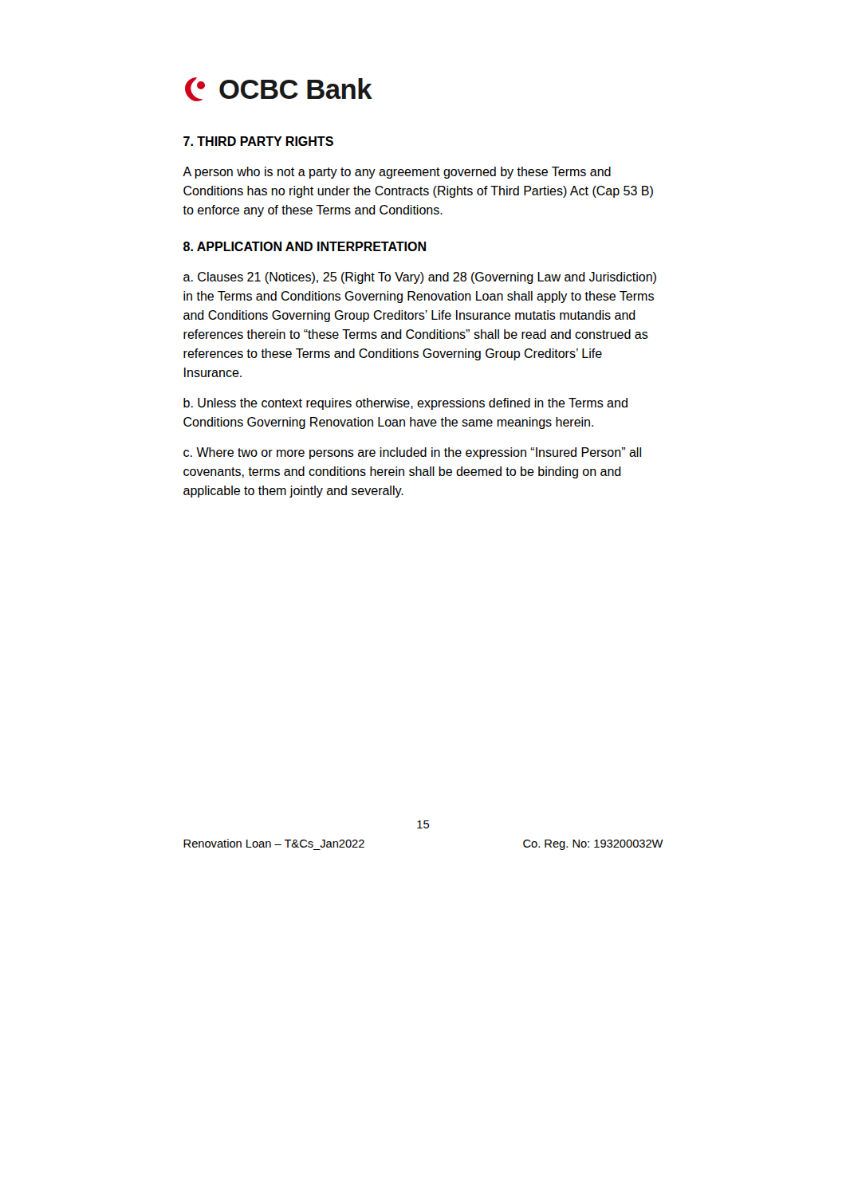OCBC Bank
7. THIRD PARTY RIGHTS
A person who is not a party to any agreement governed by these Terms and Conditions has no right under the Contracts (Rights of Third Parties) Act (Cap 53 B) to enforce any of these Terms and Conditions.
8. APPLICATION AND INTERPRETATION
a. Clauses 21 (Notices), 25 (Right To Vary) and 28 (Governing Law and Jurisdiction) in the Terms and Conditions Governing Renovation Loan shall apply to these Terms and Conditions Governing Group Creditors’ Life Insurance mutatis mutandis and references therein to “these Terms and Conditions” shall be read and construed as references to these Terms and Conditions Governing Group Creditors’ Life Insurance.
b. Unless the context requires otherwise, expressions defined in the Terms and Conditions Governing Renovation Loan have the same meanings herein.
c. Where two or more persons are included in the expression “Insured Person” all covenants, terms and conditions herein shall be deemed to be binding on and applicable to them jointly and severally.
15
Renovation Loan – T&Cs_Jan2022 Co. Reg. No: 193200032W